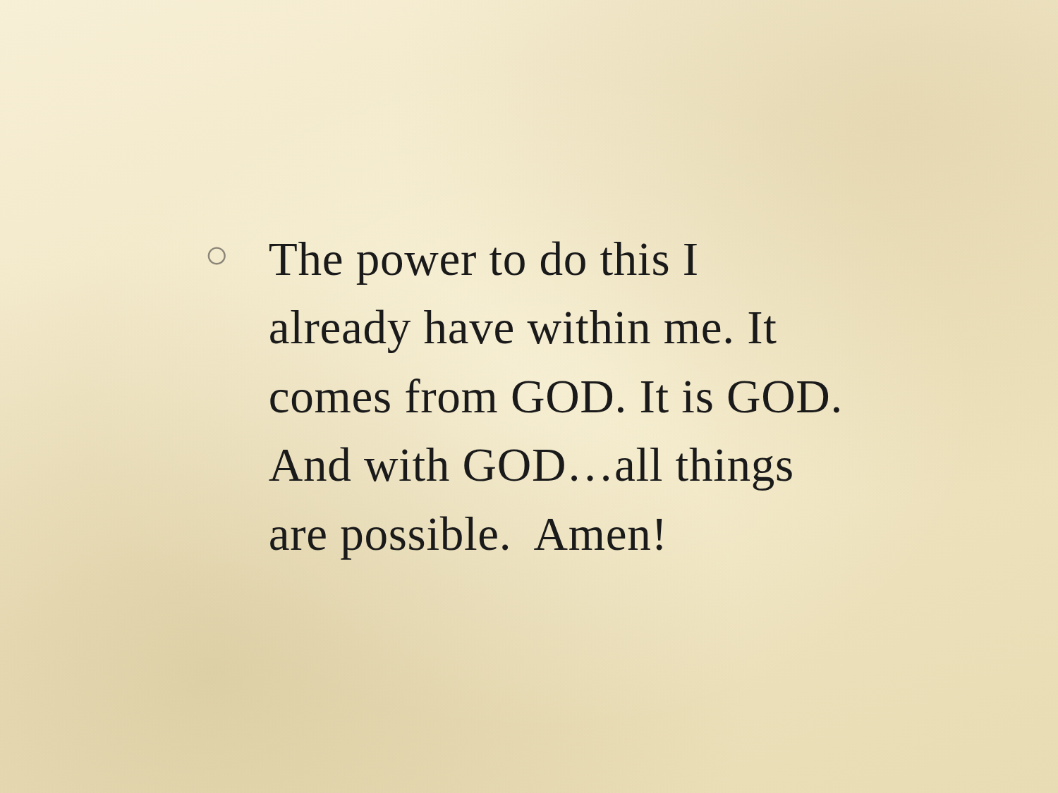The power to do this I already have within me. It comes from GOD. It is GOD. And with GOD…all things are possible. Amen!